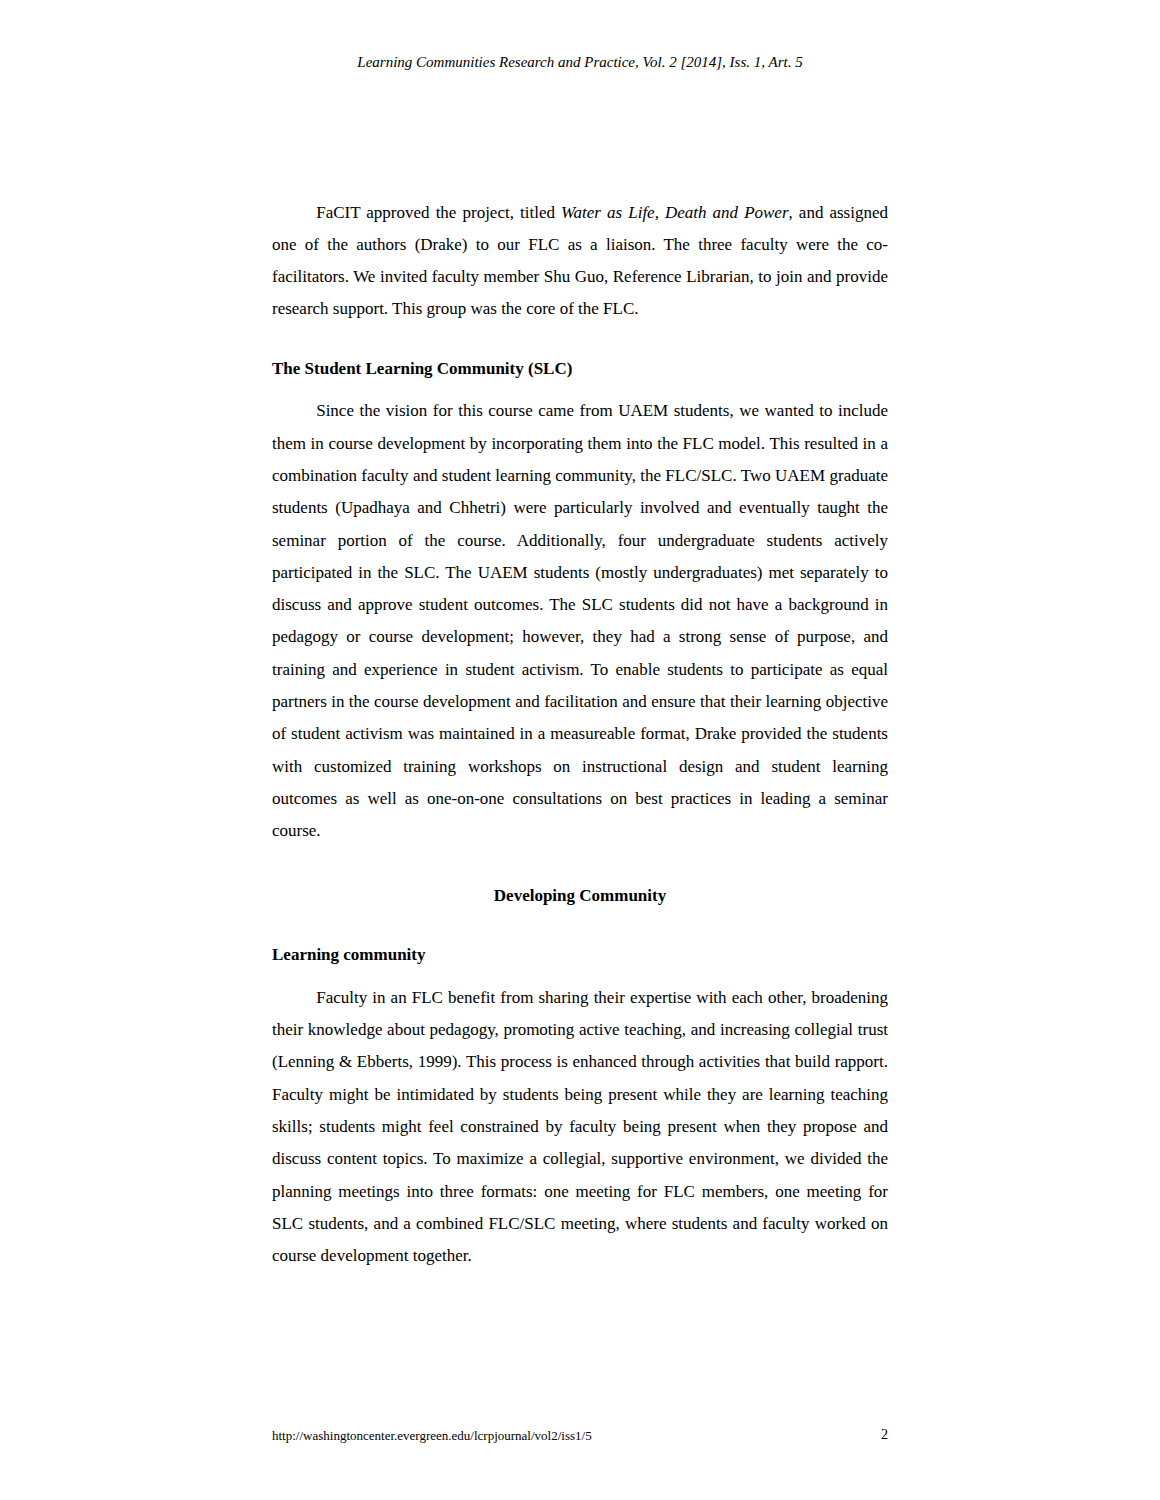Learning Communities Research and Practice, Vol. 2 [2014], Iss. 1, Art. 5
FaCIT approved the project, titled Water as Life, Death and Power, and assigned one of the authors (Drake) to our FLC as a liaison. The three faculty were the co-facilitators. We invited faculty member Shu Guo, Reference Librarian, to join and provide research support. This group was the core of the FLC.
The Student Learning Community (SLC)
Since the vision for this course came from UAEM students, we wanted to include them in course development by incorporating them into the FLC model. This resulted in a combination faculty and student learning community, the FLC/SLC. Two UAEM graduate students (Upadhaya and Chhetri) were particularly involved and eventually taught the seminar portion of the course. Additionally, four undergraduate students actively participated in the SLC. The UAEM students (mostly undergraduates) met separately to discuss and approve student outcomes. The SLC students did not have a background in pedagogy or course development; however, they had a strong sense of purpose, and training and experience in student activism. To enable students to participate as equal partners in the course development and facilitation and ensure that their learning objective of student activism was maintained in a measureable format, Drake provided the students with customized training workshops on instructional design and student learning outcomes as well as one-on-one consultations on best practices in leading a seminar course.
Developing Community
Learning community
Faculty in an FLC benefit from sharing their expertise with each other, broadening their knowledge about pedagogy, promoting active teaching, and increasing collegial trust (Lenning & Ebberts, 1999). This process is enhanced through activities that build rapport. Faculty might be intimidated by students being present while they are learning teaching skills; students might feel constrained by faculty being present when they propose and discuss content topics. To maximize a collegial, supportive environment, we divided the planning meetings into three formats: one meeting for FLC members, one meeting for SLC students, and a combined FLC/SLC meeting, where students and faculty worked on course development together.
http://washingtoncenter.evergreen.edu/lcrpjournal/vol2/iss1/5 2